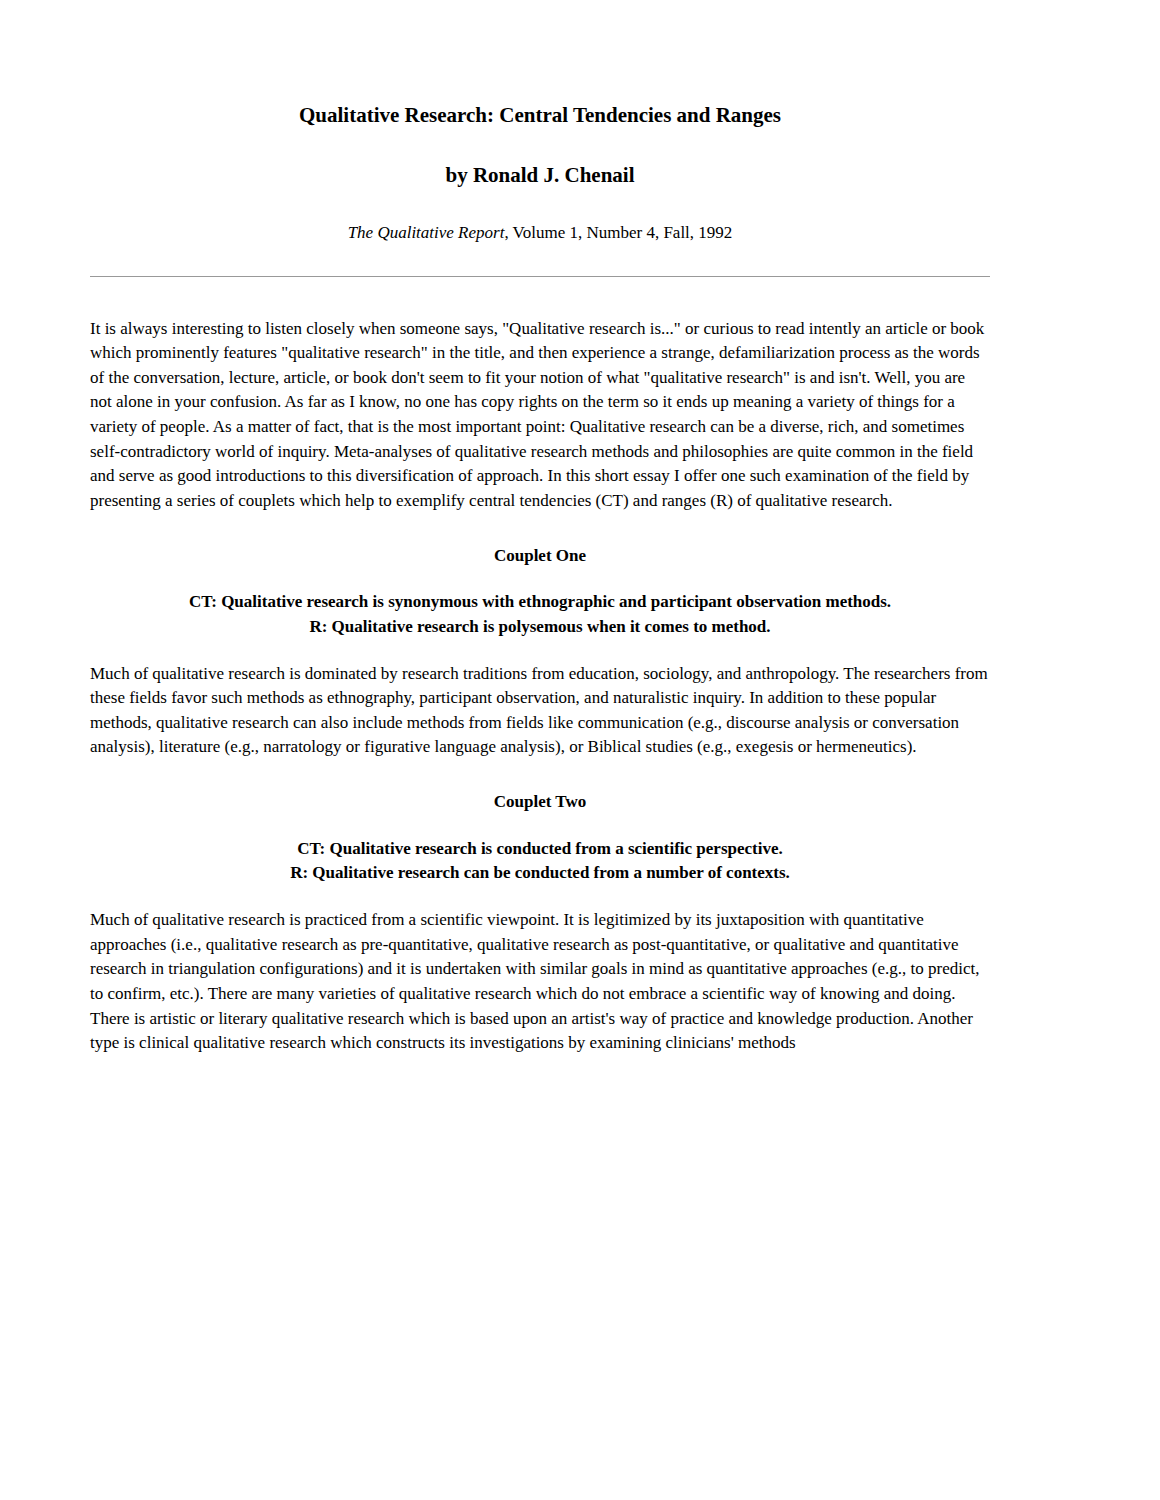Qualitative Research: Central Tendencies and Ranges
by Ronald J. Chenail
The Qualitative Report, Volume 1, Number 4, Fall, 1992
It is always interesting to listen closely when someone says, "Qualitative research is..." or curious to read intently an article or book which prominently features "qualitative research" in the title, and then experience a strange, defamiliarization process as the words of the conversation, lecture, article, or book don't seem to fit your notion of what "qualitative research" is and isn't. Well, you are not alone in your confusion. As far as I know, no one has copy rights on the term so it ends up meaning a variety of things for a variety of people. As a matter of fact, that is the most important point: Qualitative research can be a diverse, rich, and sometimes self-contradictory world of inquiry. Meta-analyses of qualitative research methods and philosophies are quite common in the field and serve as good introductions to this diversification of approach. In this short essay I offer one such examination of the field by presenting a series of couplets which help to exemplify central tendencies (CT) and ranges (R) of qualitative research.
Couplet One
CT: Qualitative research is synonymous with ethnographic and participant observation methods.
R: Qualitative research is polysemous when it comes to method.
Much of qualitative research is dominated by research traditions from education, sociology, and anthropology. The researchers from these fields favor such methods as ethnography, participant observation, and naturalistic inquiry. In addition to these popular methods, qualitative research can also include methods from fields like communication (e.g., discourse analysis or conversation analysis), literature (e.g., narratology or figurative language analysis), or Biblical studies (e.g., exegesis or hermeneutics).
Couplet Two
CT: Qualitative research is conducted from a scientific perspective.
R: Qualitative research can be conducted from a number of contexts.
Much of qualitative research is practiced from a scientific viewpoint. It is legitimized by its juxtaposition with quantitative approaches (i.e., qualitative research as pre-quantitative, qualitative research as post-quantitative, or qualitative and quantitative research in triangulation configurations) and it is undertaken with similar goals in mind as quantitative approaches (e.g., to predict, to confirm, etc.). There are many varieties of qualitative research which do not embrace a scientific way of knowing and doing. There is artistic or literary qualitative research which is based upon an artist's way of practice and knowledge production. Another type is clinical qualitative research which constructs its investigations by examining clinicians' methods